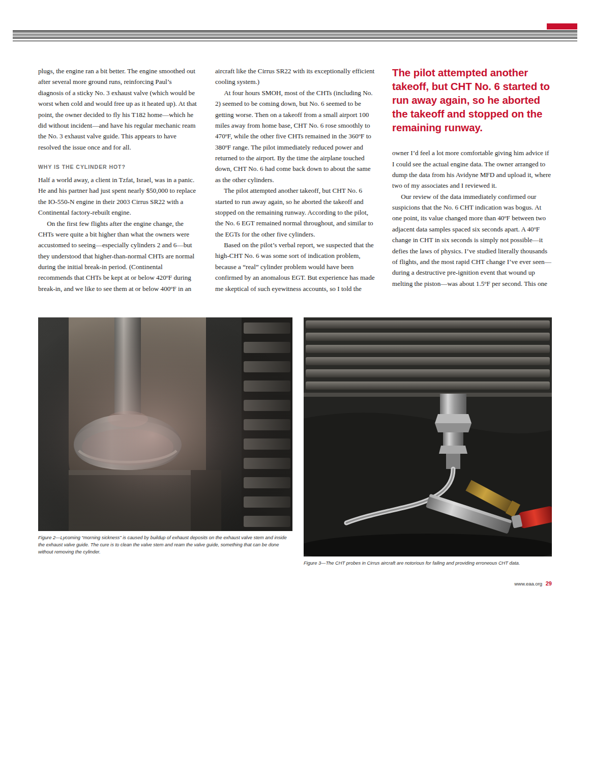plugs, the engine ran a bit better. The engine smoothed out after several more ground runs, reinforcing Paul’s diagnosis of a sticky No. 3 exhaust valve (which would be worst when cold and would free up as it heated up). At that point, the owner decided to fly his T182 home—which he did without incident—and have his regular mechanic ream the No. 3 exhaust valve guide. This appears to have resolved the issue once and for all.
Why is the cylinder hot?
Half a world away, a client in Tzfat, Israel, was in a panic. He and his partner had just spent nearly $50,000 to replace the IO-550-N engine in their 2003 Cirrus SR22 with a Continental factory-rebuilt engine.
On the first few flights after the engine change, the CHTs were quite a bit higher than what the owners were accustomed to seeing—especially cylinders 2 and 6—but they understood that higher-than-normal CHTs are normal during the initial break-in period. (Continental recommends that CHTs be kept at or below 420ºF during break-in, and we like to see them at or below 400ºF in an
aircraft like the Cirrus SR22 with its exceptionally efficient cooling system.)
At four hours SMOH, most of the CHTs (including No. 2) seemed to be coming down, but No. 6 seemed to be getting worse. Then on a takeoff from a small airport 100 miles away from home base, CHT No. 6 rose smoothly to 470ºF, while the other five CHTs remained in the 360ºF to 380ºF range. The pilot immediately reduced power and returned to the airport. By the time the airplane touched down, CHT No. 6 had come back down to about the same as the other cylinders.
The pilot attempted another takeoff, but CHT No. 6 started to run away again, so he aborted the takeoff and stopped on the remaining runway. According to the pilot, the No. 6 EGT remained normal throughout, and similar to the EGTs for the other five cylinders.
Based on the pilot’s verbal report, we suspected that the high-CHT No. 6 was some sort of indication problem, because a “real” cylinder problem would have been confirmed by an anomalous EGT. But experience has made me skeptical of such eyewitness accounts, so I told the
The pilot attempted another takeoff, but CHT No. 6 started to run away again, so he aborted the takeoff and stopped on the remaining runway.
owner I’d feel a lot more comfortable giving him advice if I could see the actual engine data. The owner arranged to dump the data from his Avidyne MFD and upload it, where two of my associates and I reviewed it.
Our review of the data immediately confirmed our suspicions that the No. 6 CHT indication was bogus. At one point, its value changed more than 40ºF between two adjacent data samples spaced six seconds apart. A 40ºF change in CHT in six seconds is simply not possible—it defies the laws of physics. I’ve studied literally thousands of flights, and the most rapid CHT change I’ve ever seen—during a destructive pre-ignition event that wound up melting the piston—was about 1.5ºF per second. This one
Figure 2—Lycoming “morning sickness” is caused by buildup of exhaust deposits on the exhaust valve stem and inside the exhaust valve guide. The cure is to clean the valve stem and ream the valve guide, something that can be done without removing the cylinder.
Figure 3—The CHT probes in Cirrus aircraft are notorious for failing and providing erroneous CHT data.
www.eaa.org 29